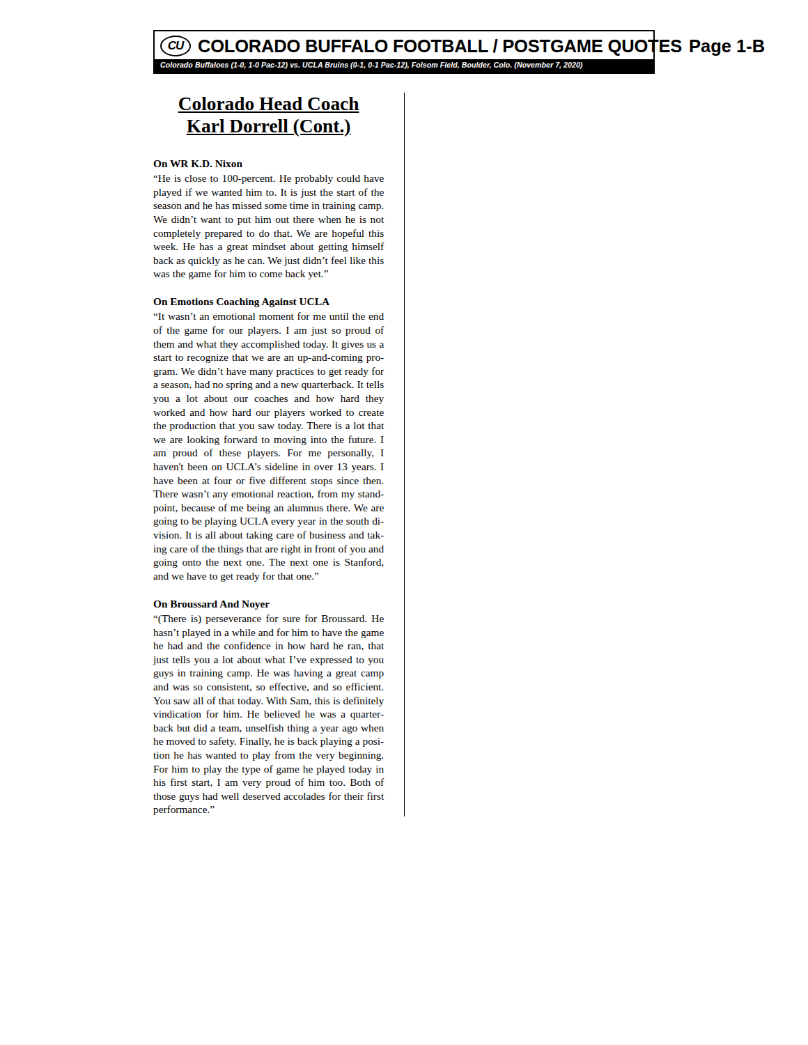CU
Colorado Buffalo Football / Postgame Quotes
Page 1-B
Colorado Buffaloes (1-0, 1-0 Pac-12) vs. UCLA Bruins (0-1, 0-1 Pac-12), Folsom Field, Boulder, Colo. (November 7, 2020)
Colorado Head Coach
Karl Dorrell (Cont.)
On WR K.D. Nixon
“He is close to 100-percent. He probably could have played if we wanted him to. It is just the start of the season and he has missed some time in training camp. We didn’t want to put him out there when he is not completely prepared to do that. We are hopeful this week. He has a great mindset about getting himself back as quickly as he can. We just didn’t feel like this was the game for him to come back yet.”
On Emotions Coaching Against UCLA
“It wasn’t an emotional moment for me until the end of the game for our players. I am just so proud of them and what they accomplished today. It gives us a start to recognize that we are an up-and-coming program. We didn’t have many practices to get ready for a season, had no spring and a new quarterback. It tells you a lot about our coaches and how hard they worked and how hard our players worked to create the production that you saw today. There is a lot that we are looking forward to moving into the future. I am proud of these players. For me personally, I haven't been on UCLA’s sideline in over 13 years. I have been at four or five different stops since then. There wasn’t any emotional reaction, from my standpoint, because of me being an alumnus there. We are going to be playing UCLA every year in the south division. It is all about taking care of business and taking care of the things that are right in front of you and going onto the next one. The next one is Stanford, and we have to get ready for that one.”
On Broussard And Noyer
“(There is) perseverance for sure for Broussard. He hasn’t played in a while and for him to have the game he had and the confidence in how hard he ran, that just tells you a lot about what I’ve expressed to you guys in training camp. He was having a great camp and was so consistent, so effective, and so efficient. You saw all of that today. With Sam, this is definitely vindication for him. He believed he was a quarterback but did a team, unselfish thing a year ago when he moved to safety. Finally, he is back playing a position he has wanted to play from the very beginning. For him to play the type of game he played today in his first start, I am very proud of him too. Both of those guys had well deserved accolades for their first performance.”